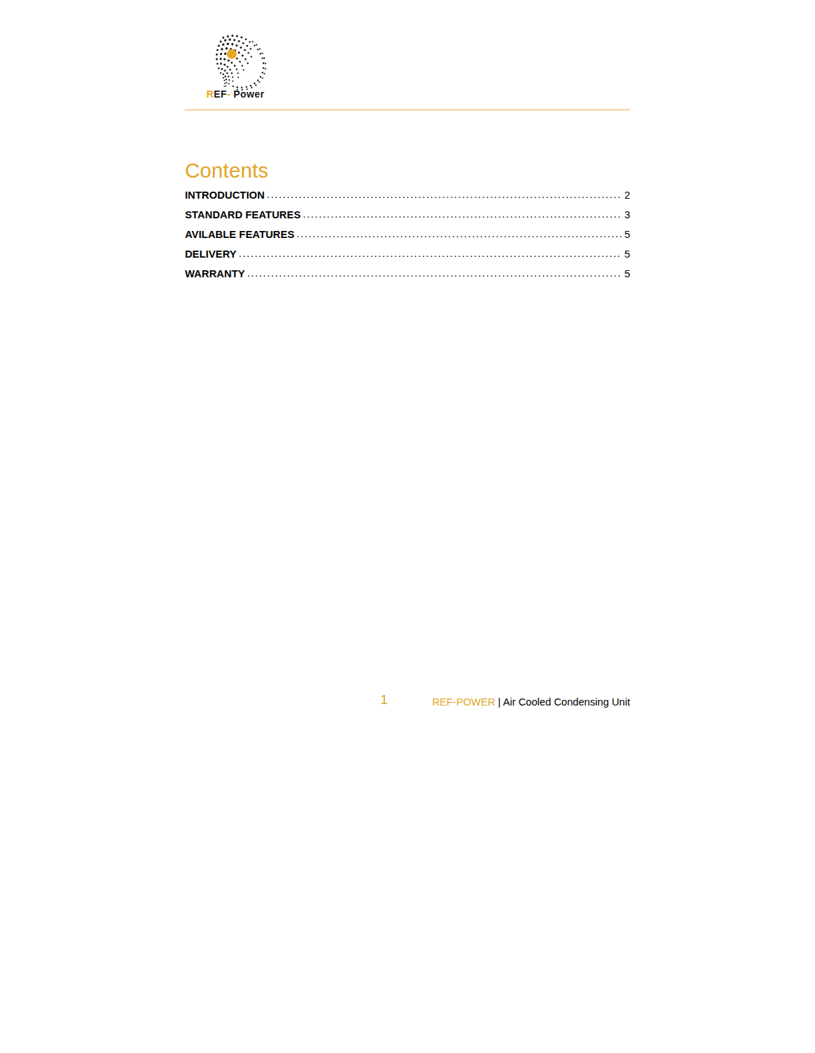REF- Power
Contents
INTRODUCTION ........................................................................................................................................... 2 STANDARD FEATURES ................................................................................................................................... 3 AVILABLE FEATURES ..................................................................................................................................... 5 DELIVERY ..................................................................................................................................................... 5 WARRANTY .................................................................................................................................................. 5
1
REF-POWER | Air Cooled Condensing Unit